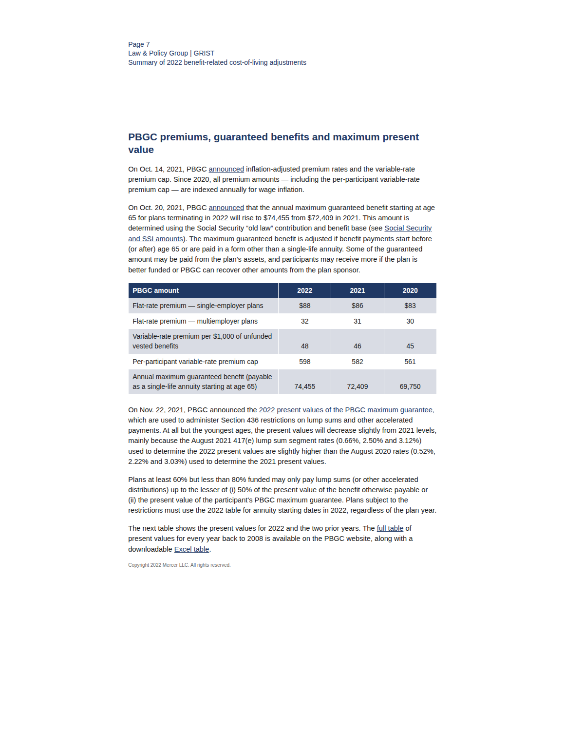Page 7
Law & Policy Group | GRIST
Summary of 2022 benefit-related cost-of-living adjustments
PBGC premiums, guaranteed benefits and maximum present value
On Oct. 14, 2021, PBGC announced inflation-adjusted premium rates and the variable-rate premium cap. Since 2020, all premium amounts — including the per-participant variable-rate premium cap — are indexed annually for wage inflation.
On Oct. 20, 2021, PBGC announced that the annual maximum guaranteed benefit starting at age 65 for plans terminating in 2022 will rise to $74,455 from $72,409 in 2021. This amount is determined using the Social Security “old law” contribution and benefit base (see Social Security and SSI amounts). The maximum guaranteed benefit is adjusted if benefit payments start before (or after) age 65 or are paid in a form other than a single-life annuity. Some of the guaranteed amount may be paid from the plan’s assets, and participants may receive more if the plan is better funded or PBGC can recover other amounts from the plan sponsor.
| PBGC amount | 2022 | 2021 | 2020 |
| --- | --- | --- | --- |
| Flat-rate premium — single-employer plans | $88 | $86 | $83 |
| Flat-rate premium — multiemployer plans | 32 | 31 | 30 |
| Variable-rate premium per $1,000 of unfunded vested benefits | 48 | 46 | 45 |
| Per-participant variable-rate premium cap | 598 | 582 | 561 |
| Annual maximum guaranteed benefit (payable as a single-life annuity starting at age 65) | 74,455 | 72,409 | 69,750 |
On Nov. 22, 2021, PBGC announced the 2022 present values of the PBGC maximum guarantee, which are used to administer Section 436 restrictions on lump sums and other accelerated payments. At all but the youngest ages, the present values will decrease slightly from 2021 levels, mainly because the August 2021 417(e) lump sum segment rates (0.66%, 2.50% and 3.12%) used to determine the 2022 present values are slightly higher than the August 2020 rates (0.52%, 2.22% and 3.03%) used to determine the 2021 present values.
Plans at least 60% but less than 80% funded may only pay lump sums (or other accelerated distributions) up to the lesser of (i) 50% of the present value of the benefit otherwise payable or (ii) the present value of the participant's PBGC maximum guarantee. Plans subject to the restrictions must use the 2022 table for annuity starting dates in 2022, regardless of the plan year.
The next table shows the present values for 2022 and the two prior years. The full table of present values for every year back to 2008 is available on the PBGC website, along with a downloadable Excel table.
Copyright 2022 Mercer LLC. All rights reserved.